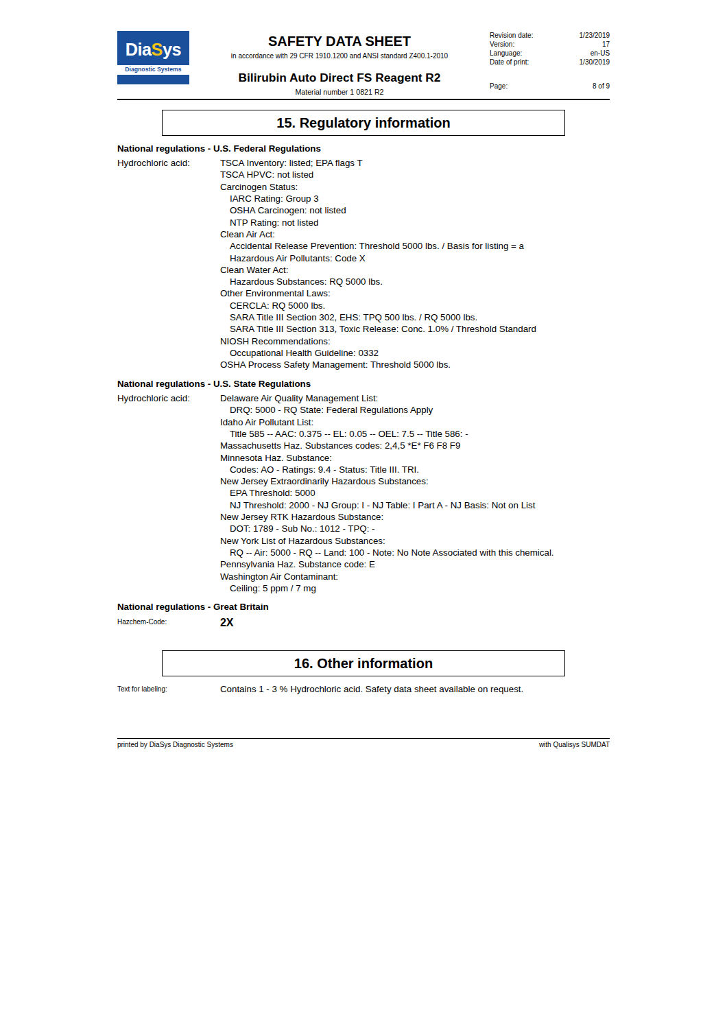DiaSys
Diagnostic Systems
SAFETY DATA SHEET
in accordance with 29 CFR 1910.1200 and ANSI standard Z400.1-2010
Bilirubin Auto Direct FS Reagent R2
Material number 1 0821 R2
| Revision date: | 1/23/2019 |
| Version: | 17 |
| Language: | en-US |
| Date of print: | 1/30/2019 |
| Page: | 8 of 9 |
15. Regulatory information
National regulations - U.S. Federal Regulations
Hydrochloric acid:
TSCA Inventory: listed; EPA flags T
TSCA HPVC: not listed
Carcinogen Status:
IARC Rating: Group 3
OSHA Carcinogen: not listed
NTP Rating: not listed
Clean Air Act:
Accidental Release Prevention: Threshold 5000 lbs. / Basis for listing = a
Hazardous Air Pollutants: Code X
Clean Water Act:
Hazardous Substances: RQ 5000 lbs.
Other Environmental Laws:
CERCLA: RQ 5000 lbs.
SARA Title III Section 302, EHS: TPQ 500 lbs. / RQ 5000 lbs.
SARA Title III Section 313, Toxic Release: Conc. 1.0% / Threshold Standard
NIOSH Recommendations:
Occupational Health Guideline: 0332
OSHA Process Safety Management: Threshold 5000 lbs.
National regulations - U.S. State Regulations
Hydrochloric acid:
Delaware Air Quality Management List:
DRQ: 5000 - RQ State: Federal Regulations Apply
Idaho Air Pollutant List:
Title 585 -- AAC: 0.375 -- EL: 0.05 -- OEL: 7.5 -- Title 586: -
Massachusetts Haz. Substances codes: 2,4,5 *E* F6 F8 F9
Minnesota Haz. Substance:
Codes: AO - Ratings: 9.4 - Status: Title III. TRI.
New Jersey Extraordinarily Hazardous Substances:
EPA Threshold: 5000
NJ Threshold: 2000 - NJ Group: I - NJ Table: I Part A - NJ Basis: Not on List
New Jersey RTK Hazardous Substance:
DOT: 1789 - Sub No.: 1012 - TPQ: -
New York List of Hazardous Substances:
RQ -- Air: 5000 - RQ -- Land: 100 - Note: No Note Associated with this chemical.
Pennsylvania Haz. Substance code: E
Washington Air Contaminant:
Ceiling: 5 ppm / 7 mg
National regulations - Great Britain
Hazchem-Code:
2X
16. Other information
Text for labeling:
Contains 1 - 3 % Hydrochloric acid. Safety data sheet available on request.
printed by DiaSys Diagnostic Systems
with Qualisys SUMDAT